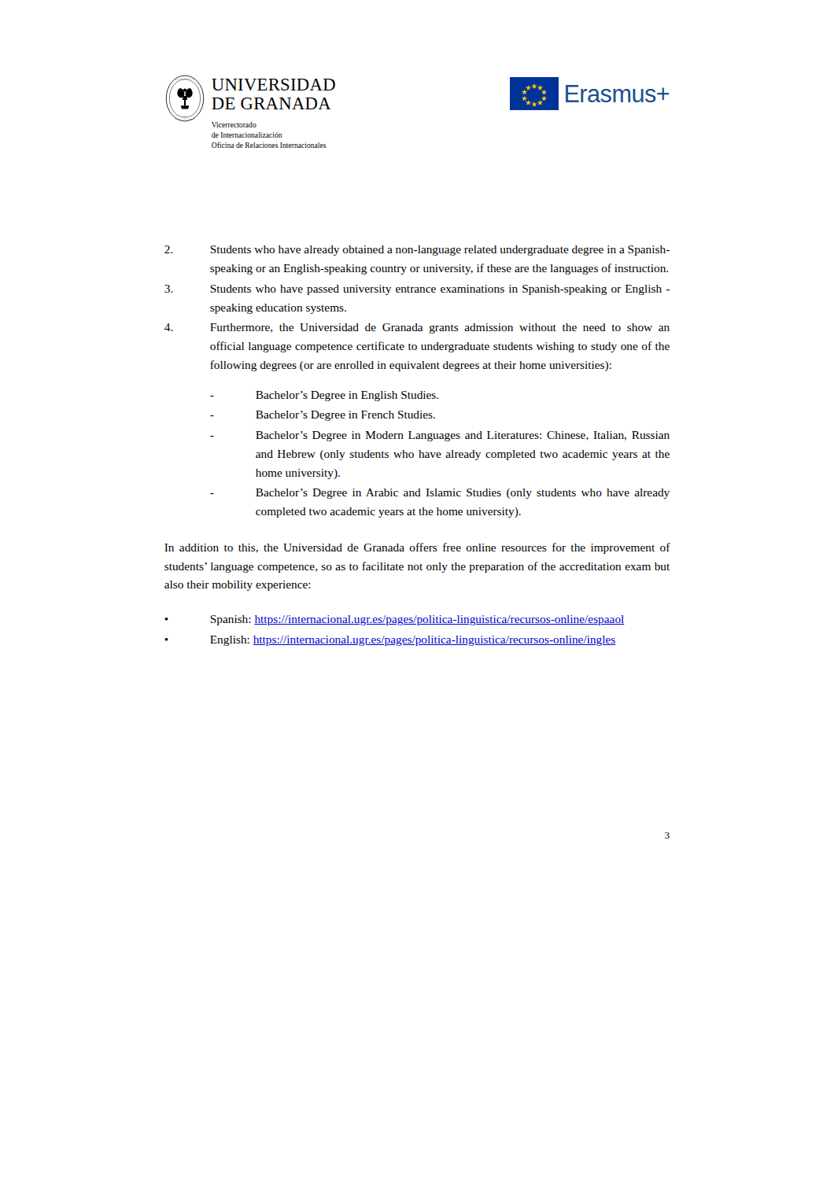UNIVERSITAS GRANATENSIS 1531
UNIVERSIDAD
DE GRANADA
Vicerrectorado
de Internacionalización
Oficina de Relaciones Internacionales
Erasmus+
Students who have already obtained a non-language related undergraduate degree in a Spanish-speaking or an English-speaking country or university, if these are the languages of instruction.
Students who have passed university entrance examinations in Spanish-speaking or English - speaking education systems.
Furthermore, the Universidad de Granada grants admission without the need to show an official language competence certificate to undergraduate students wishing to study one of the following degrees (or are enrolled in equivalent degrees at their home universities):
Bachelor’s Degree in English Studies.
Bachelor’s Degree in French Studies.
Bachelor’s Degree in Modern Languages and Literatures: Chinese, Italian, Russian and Hebrew (only students who have already completed two academic years at the home university).
Bachelor’s Degree in Arabic and Islamic Studies (only students who have already completed two academic years at the home university).
In addition to this, the Universidad de Granada offers free online resources for the improvement of students’ language competence, so as to facilitate not only the preparation of the accreditation exam but also their mobility experience:
Spanish: https://internacional.ugr.es/pages/politica-linguistica/recursos-online/espaaol
English: https://internacional.ugr.es/pages/politica-linguistica/recursos-online/ingles
3